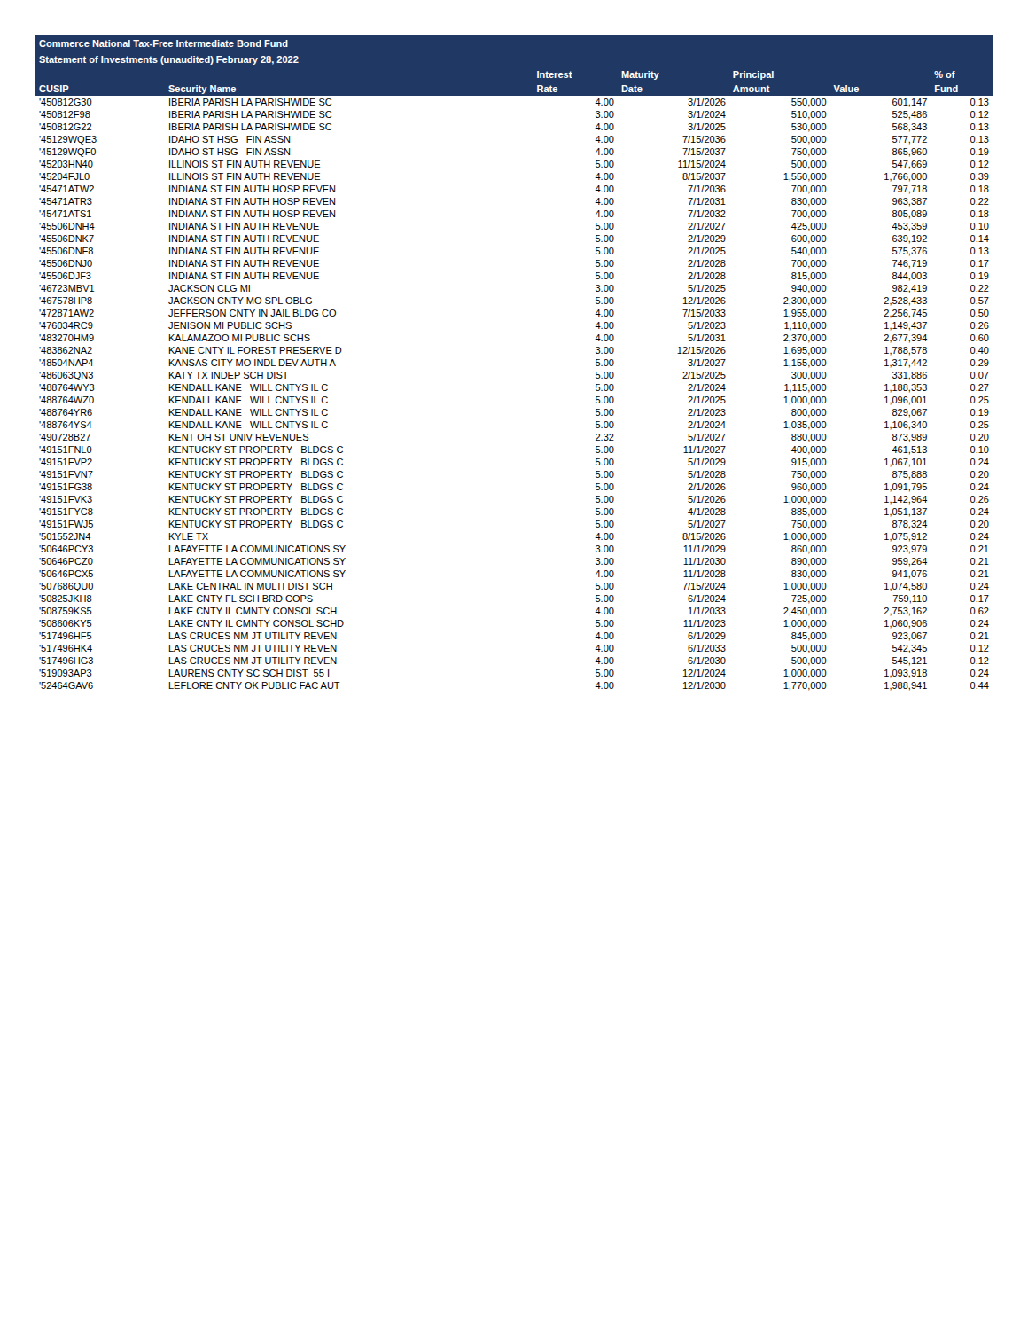| Commerce National Tax-Free Intermediate Bond Fund |
| --- |
| Statement of Investments (unaudited) February 28, 2022 |
| | | Interest | Maturity | Principal | | % of |
| CUSIP | Security Name | Rate | Date | Amount | Value | Fund |
| '450812G30 | IBERIA PARISH LA PARISHWIDE SC | 4.00 | 3/1/2026 | 550,000 | 601,147 | 0.13 |
| '450812F98 | IBERIA PARISH LA PARISHWIDE SC | 3.00 | 3/1/2024 | 510,000 | 525,486 | 0.12 |
| '450812G22 | IBERIA PARISH LA PARISHWIDE SC | 4.00 | 3/1/2025 | 530,000 | 568,343 | 0.13 |
| '45129WQE3 | IDAHO ST HSG FIN ASSN | 4.00 | 7/15/2036 | 500,000 | 577,772 | 0.13 |
| '45129WQF0 | IDAHO ST HSG FIN ASSN | 4.00 | 7/15/2037 | 750,000 | 865,960 | 0.19 |
| '45203HN40 | ILLINOIS ST FIN AUTH REVENUE | 5.00 | 11/15/2024 | 500,000 | 547,669 | 0.12 |
| '45204FJL0 | ILLINOIS ST FIN AUTH REVENUE | 4.00 | 8/15/2037 | 1,550,000 | 1,766,000 | 0.39 |
| '45471ATW2 | INDIANA ST FIN AUTH HOSP REVEN | 4.00 | 7/1/2036 | 700,000 | 797,718 | 0.18 |
| '45471ATR3 | INDIANA ST FIN AUTH HOSP REVEN | 4.00 | 7/1/2031 | 830,000 | 963,387 | 0.22 |
| '45471ATS1 | INDIANA ST FIN AUTH HOSP REVEN | 4.00 | 7/1/2032 | 700,000 | 805,089 | 0.18 |
| '45506DNH4 | INDIANA ST FIN AUTH REVENUE | 5.00 | 2/1/2027 | 425,000 | 453,359 | 0.10 |
| '45506DNK7 | INDIANA ST FIN AUTH REVENUE | 5.00 | 2/1/2029 | 600,000 | 639,192 | 0.14 |
| '45506DNF8 | INDIANA ST FIN AUTH REVENUE | 5.00 | 2/1/2025 | 540,000 | 575,376 | 0.13 |
| '45506DNJ0 | INDIANA ST FIN AUTH REVENUE | 5.00 | 2/1/2028 | 700,000 | 746,719 | 0.17 |
| '45506DJF3 | INDIANA ST FIN AUTH REVENUE | 5.00 | 2/1/2028 | 815,000 | 844,003 | 0.19 |
| '46723MBV1 | JACKSON CLG MI | 3.00 | 5/1/2025 | 940,000 | 982,419 | 0.22 |
| '467578HP8 | JACKSON CNTY MO SPL OBLG | 5.00 | 12/1/2026 | 2,300,000 | 2,528,433 | 0.57 |
| '472871AW2 | JEFFERSON CNTY IN JAIL BLDG CO | 4.00 | 7/15/2033 | 1,955,000 | 2,256,745 | 0.50 |
| '476034RC9 | JENISON MI PUBLIC SCHS | 4.00 | 5/1/2023 | 1,110,000 | 1,149,437 | 0.26 |
| '483270HM9 | KALAMAZOO MI PUBLIC SCHS | 4.00 | 5/1/2031 | 2,370,000 | 2,677,394 | 0.60 |
| '483862NA2 | KANE CNTY IL FOREST PRESERVE D | 3.00 | 12/15/2026 | 1,695,000 | 1,788,578 | 0.40 |
| '48504NAP4 | KANSAS CITY MO INDL DEV AUTH A | 5.00 | 3/1/2027 | 1,155,000 | 1,317,442 | 0.29 |
| '486063QN3 | KATY TX INDEP SCH DIST | 5.00 | 2/15/2025 | 300,000 | 331,886 | 0.07 |
| '488764WY3 | KENDALL KANE WILL CNTYS IL C | 5.00 | 2/1/2024 | 1,115,000 | 1,188,353 | 0.27 |
| '488764WZ0 | KENDALL KANE WILL CNTYS IL C | 5.00 | 2/1/2025 | 1,000,000 | 1,096,001 | 0.25 |
| '488764YR6 | KENDALL KANE WILL CNTYS IL C | 5.00 | 2/1/2023 | 800,000 | 829,067 | 0.19 |
| '488764YS4 | KENDALL KANE WILL CNTYS IL C | 5.00 | 2/1/2024 | 1,035,000 | 1,106,340 | 0.25 |
| '490728B27 | KENT OH ST UNIV REVENUES | 2.32 | 5/1/2027 | 880,000 | 873,989 | 0.20 |
| '49151FNL0 | KENTUCKY ST PROPERTY BLDGS C | 5.00 | 11/1/2027 | 400,000 | 461,513 | 0.10 |
| '49151FVP2 | KENTUCKY ST PROPERTY BLDGS C | 5.00 | 5/1/2029 | 915,000 | 1,067,101 | 0.24 |
| '49151FVN7 | KENTUCKY ST PROPERTY BLDGS C | 5.00 | 5/1/2028 | 750,000 | 875,888 | 0.20 |
| '49151FG38 | KENTUCKY ST PROPERTY BLDGS C | 5.00 | 2/1/2026 | 960,000 | 1,091,795 | 0.24 |
| '49151FVK3 | KENTUCKY ST PROPERTY BLDGS C | 5.00 | 5/1/2026 | 1,000,000 | 1,142,964 | 0.26 |
| '49151FYC8 | KENTUCKY ST PROPERTY BLDGS C | 5.00 | 4/1/2028 | 885,000 | 1,051,137 | 0.24 |
| '49151FWJ5 | KENTUCKY ST PROPERTY BLDGS C | 5.00 | 5/1/2027 | 750,000 | 878,324 | 0.20 |
| '501552JN4 | KYLE TX | 4.00 | 8/15/2026 | 1,000,000 | 1,075,912 | 0.24 |
| '50646PCY3 | LAFAYETTE LA COMMUNICATIONS SY | 3.00 | 11/1/2029 | 860,000 | 923,979 | 0.21 |
| '50646PCZ0 | LAFAYETTE LA COMMUNICATIONS SY | 3.00 | 11/1/2030 | 890,000 | 959,264 | 0.21 |
| '50646PCX5 | LAFAYETTE LA COMMUNICATIONS SY | 4.00 | 11/1/2028 | 830,000 | 941,076 | 0.21 |
| '507686QU0 | LAKE CENTRAL IN MULTI DIST SCH | 5.00 | 7/15/2024 | 1,000,000 | 1,074,580 | 0.24 |
| '50825JKH8 | LAKE CNTY FL SCH BRD COPS | 5.00 | 6/1/2024 | 725,000 | 759,110 | 0.17 |
| '508759KS5 | LAKE CNTY IL CMNTY CONSOL SCH | 4.00 | 1/1/2033 | 2,450,000 | 2,753,162 | 0.62 |
| '508606KY5 | LAKE CNTY IL CMNTY CONSOL SCHD | 5.00 | 11/1/2023 | 1,000,000 | 1,060,906 | 0.24 |
| '517496HF5 | LAS CRUCES NM JT UTILITY REVEN | 4.00 | 6/1/2029 | 845,000 | 923,067 | 0.21 |
| '517496HK4 | LAS CRUCES NM JT UTILITY REVEN | 4.00 | 6/1/2033 | 500,000 | 542,345 | 0.12 |
| '517496HG3 | LAS CRUCES NM JT UTILITY REVEN | 4.00 | 6/1/2030 | 500,000 | 545,121 | 0.12 |
| '519093AP3 | LAURENS CNTY SC SCH DIST 55 I | 5.00 | 12/1/2024 | 1,000,000 | 1,093,918 | 0.24 |
| '52464GAV6 | LEFLORE CNTY OK PUBLIC FAC AUT | 4.00 | 12/1/2030 | 1,770,000 | 1,988,941 | 0.44 |